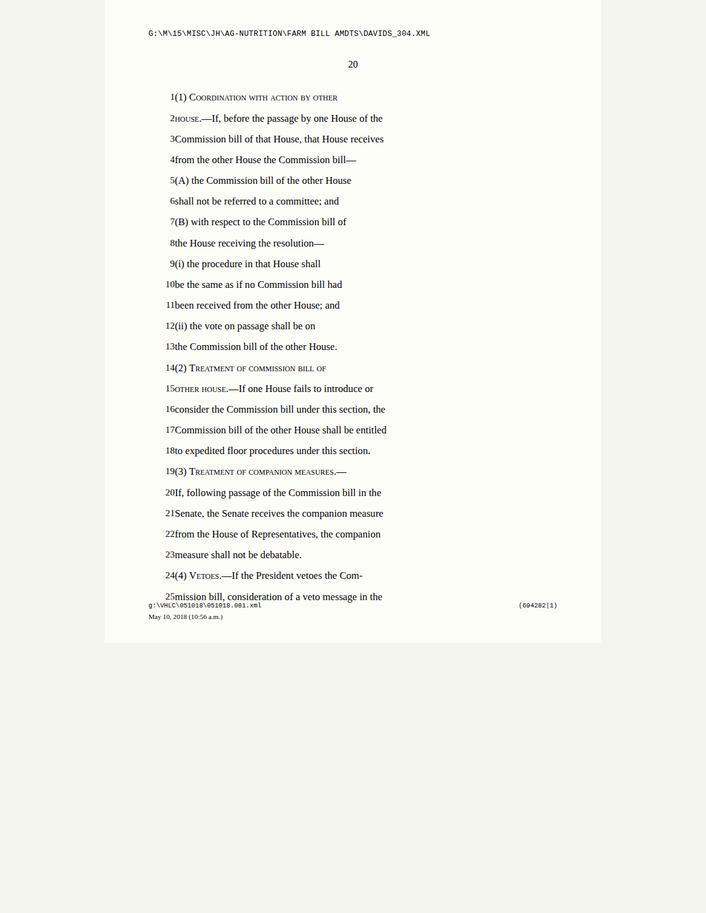G:\M\15\MISC\JH\AG-NUTRITION\FARM BILL AMDTS\DAVIDS_304.XML
20
| 1 | (1) Coordination with action by other |
| 2 | house .—If, before the passage by one House of the |
| 3 | Commission bill of that House, that House receives |
| 4 | from the other House the Commission bill— |
| 5 | (A) the Commission bill of the other House |
| 6 | shall not be referred to a committee; and |
| 7 | (B) with respect to the Commission bill of |
| 8 | the House receiving the resolution— |
| 9 | (i) the procedure in that House shall |
| 10 | be the same as if no Commission bill had |
| 11 | been received from the other House; and |
| 12 | (ii) the vote on passage shall be on |
| 13 | the Commission bill of the other House. |
| 14 | (2) Treatment of commission bill of |
| 15 | other house .—If one House fails to introduce or |
| 16 | consider the Commission bill under this section, the |
| 17 | Commission bill of the other House shall be entitled |
| 18 | to expedited floor procedures under this section. |
| 19 | (3) Treatment of companion measures .— |
| 20 | If, following passage of the Commission bill in the |
| 21 | Senate, the Senate receives the companion measure |
| 22 | from the House of Representatives, the companion |
| 23 | measure shall not be debatable. |
| 24 | (4) Vetoes .—If the President vetoes the Com- |
| 25 | mission bill, consideration of a veto message in the |
(694282|1)
g:\VHLC\051018\051018.081.xml
May 10, 2018 (10:56 a.m.)